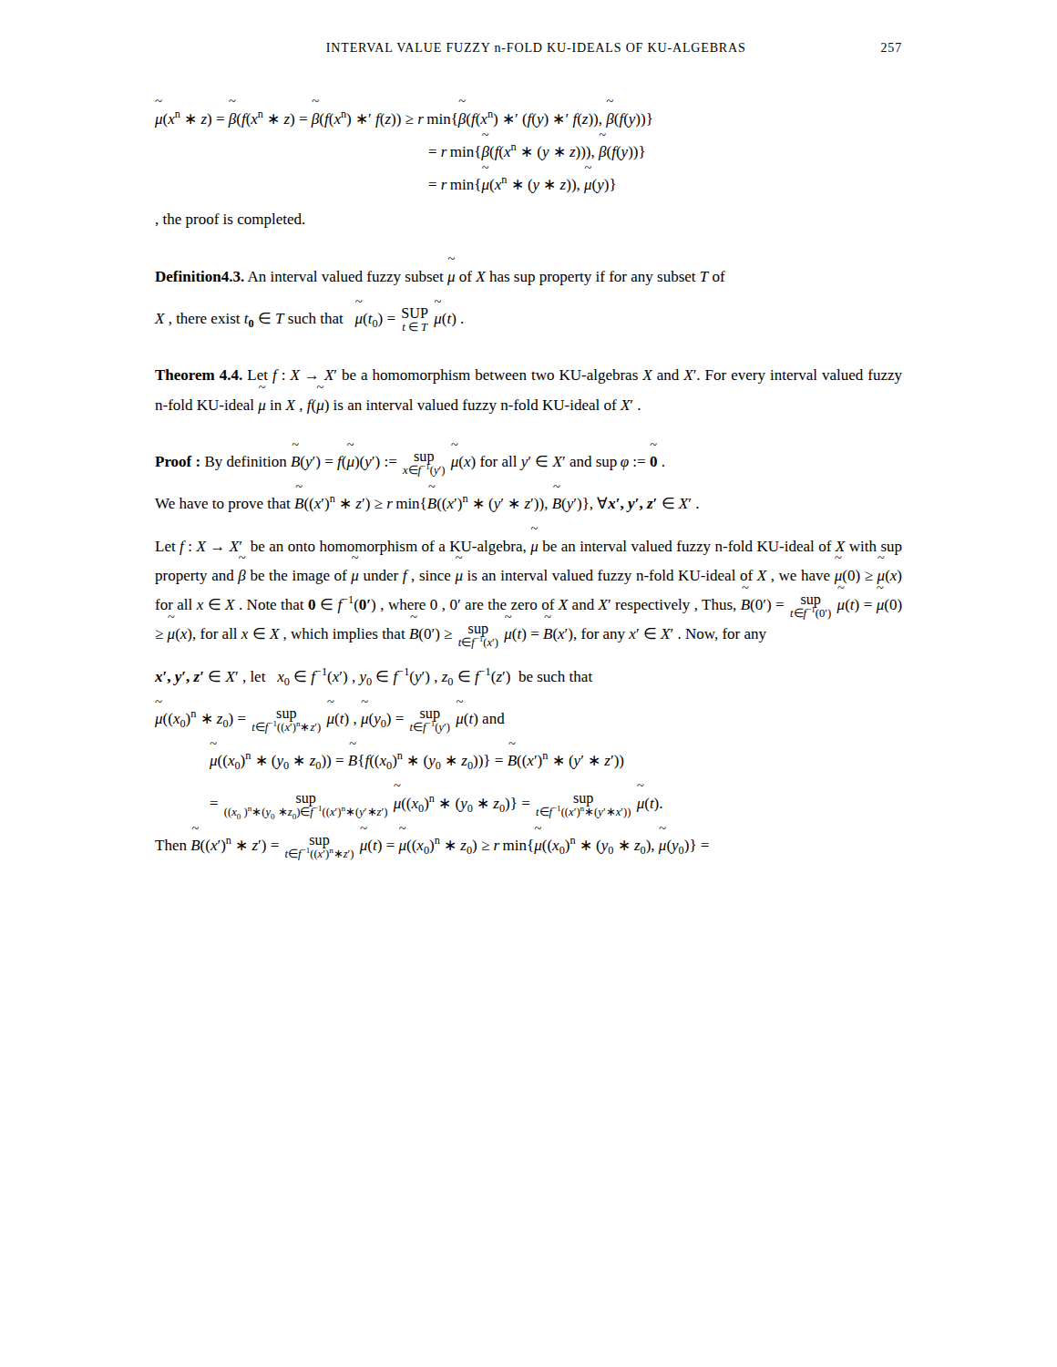INTERVAL VALUE FUZZY n-FOLD KU-IDEALS OF KU-ALGEBRAS 257
~μ(xn ∗ z) = ~β(f(xn ∗ z) = ~β(f(xn) ∗′ f(z)) ≥ r min{~β(f(xn) ∗′ (f(y) ∗′ f(z)), ~β(f(y))}
= r min{~β(f(xn ∗ (y ∗ z))), ~β(f(y))}
= r min{~μ(xn ∗ (y ∗ z)), ~μ(y)}
, the proof is completed.
Definition4.3. An interval valued fuzzy subset ~μ of X has sup property if for any subset T of
X , there exist t0 ∈ T such that ~μ(t0) = SUP t ∈ T ~μ(t) .
Theorem 4.4. Let f : X → X′ be a homomorphism between two KU-algebras X and X′. For every interval valued fuzzy n-fold KU-ideal ~μ in X , f(~μ) is an interval valued fuzzy n-fold KU-ideal of X′ .
Proof : By definition ~B(y′) = f(~μ)(y′) := sup x∈f−1(y′) ~μ(x) for all y′ ∈ X′ and sup φ := ~0 .
We have to prove that ~B((x′)n ∗ z′) ≥ r min{~B((x′)n ∗ (y′ ∗ z′)), ~B(y′)}, ∀x′, y′, z′ ∈ X′ .
Let f : X → X′ be an onto homomorphism of a KU-algebra, ~μ be an interval valued fuzzy n-fold KU-ideal of X with sup property and ~β be the image of ~μ under f , since ~μ is an interval valued fuzzy n-fold KU-ideal of X , we have ~μ(0) ≥ ~μ(x) for all x ∈ X . Note that 0 ∈ f−1(0′) , where 0 , 0′ are the zero of X and X′ respectively , Thus, ~B(0′) = sup t∈f−1(0′) ~μ(t) = ~μ(0) ≥ ~μ(x), for all x ∈ X , which implies that ~B(0′) ≥ sup t∈f−1(x′) ~μ(t) = ~B(x′), for any x′ ∈ X′ . Now, for any
x′, y′, z′ ∈ X′ , let x0 ∈ f−1(x′) , y0 ∈ f−1(y′) , z0 ∈ f−1(z′) be such that
~μ((x0)n ∗ z0) = sup t∈f−1((x′)n∗z′) ~μ(t) , ~μ(y0) = sup t∈f−1(y′) ~μ(t) and
~μ((x0)n ∗ (y0 ∗ z0)) = ~B{f((x0)n ∗ (y0 ∗ z0))} = ~B((x′)n ∗ (y′ ∗ z′))
= sup((x0 )n∗(y0 ∗z0)∈f−1((x′)n∗(y′∗z′) ~μ((x0)n ∗ (y0 ∗ z0)} = sup t∈f−1((x′)n∗(y′∗x′)) ~μ(t).
Then ~B((x′)n ∗ z′) = sup t∈f−1((x′)n∗z′) ~μ(t) = ~μ((x0)n ∗ z0) ≥ r min{~μ((x0)n ∗ (y0 ∗ z0), ~μ(y0)} =